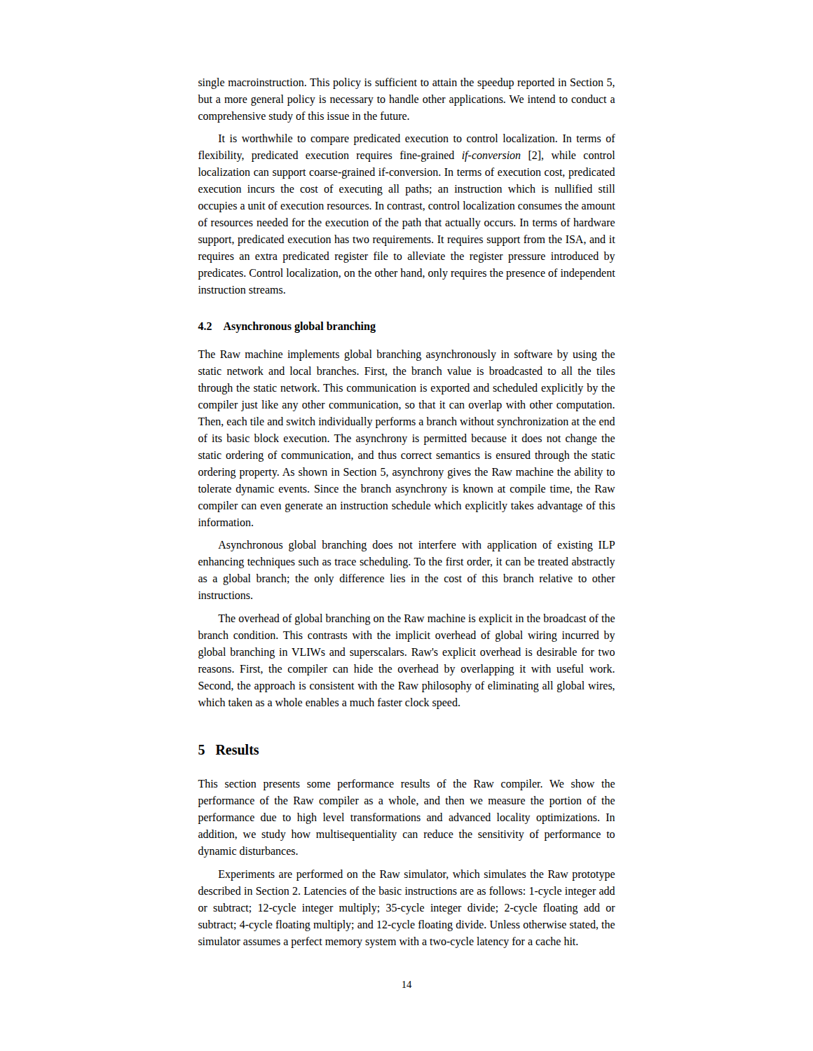single macroinstruction. This policy is sufficient to attain the speedup reported in Section 5, but a more general policy is necessary to handle other applications. We intend to conduct a comprehensive study of this issue in the future.
It is worthwhile to compare predicated execution to control localization. In terms of flexibility, predicated execution requires fine-grained if-conversion [2], while control localization can support coarse-grained if-conversion. In terms of execution cost, predicated execution incurs the cost of executing all paths; an instruction which is nullified still occupies a unit of execution resources. In contrast, control localization consumes the amount of resources needed for the execution of the path that actually occurs. In terms of hardware support, predicated execution has two requirements. It requires support from the ISA, and it requires an extra predicated register file to alleviate the register pressure introduced by predicates. Control localization, on the other hand, only requires the presence of independent instruction streams.
4.2 Asynchronous global branching
The Raw machine implements global branching asynchronously in software by using the static network and local branches. First, the branch value is broadcasted to all the tiles through the static network. This communication is exported and scheduled explicitly by the compiler just like any other communication, so that it can overlap with other computation. Then, each tile and switch individually performs a branch without synchronization at the end of its basic block execution. The asynchrony is permitted because it does not change the static ordering of communication, and thus correct semantics is ensured through the static ordering property. As shown in Section 5, asynchrony gives the Raw machine the ability to tolerate dynamic events. Since the branch asynchrony is known at compile time, the Raw compiler can even generate an instruction schedule which explicitly takes advantage of this information.
Asynchronous global branching does not interfere with application of existing ILP enhancing techniques such as trace scheduling. To the first order, it can be treated abstractly as a global branch; the only difference lies in the cost of this branch relative to other instructions.
The overhead of global branching on the Raw machine is explicit in the broadcast of the branch condition. This contrasts with the implicit overhead of global wiring incurred by global branching in VLIWs and superscalars. Raw's explicit overhead is desirable for two reasons. First, the compiler can hide the overhead by overlapping it with useful work. Second, the approach is consistent with the Raw philosophy of eliminating all global wires, which taken as a whole enables a much faster clock speed.
5 Results
This section presents some performance results of the Raw compiler. We show the performance of the Raw compiler as a whole, and then we measure the portion of the performance due to high level transformations and advanced locality optimizations. In addition, we study how multisequentiality can reduce the sensitivity of performance to dynamic disturbances.
Experiments are performed on the Raw simulator, which simulates the Raw prototype described in Section 2. Latencies of the basic instructions are as follows: 1-cycle integer add or subtract; 12-cycle integer multiply; 35-cycle integer divide; 2-cycle floating add or subtract; 4-cycle floating multiply; and 12-cycle floating divide. Unless otherwise stated, the simulator assumes a perfect memory system with a two-cycle latency for a cache hit.
14